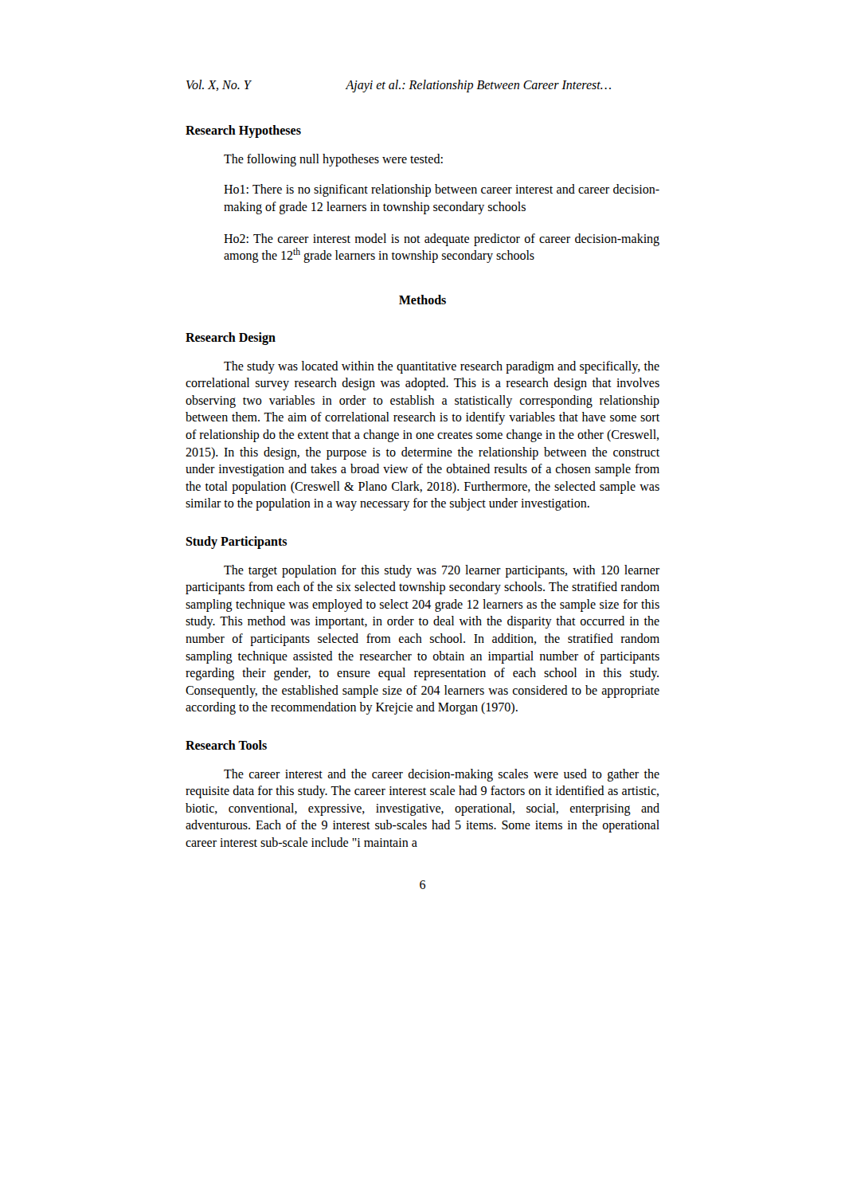Vol. X, No. Y Ajayi et al.: Relationship Between Career Interest…
Research Hypotheses
The following null hypotheses were tested:
Ho1: There is no significant relationship between career interest and career decision-making of grade 12 learners in township secondary schools
Ho2: The career interest model is not adequate predictor of career decision-making among the 12th grade learners in township secondary schools
Methods
Research Design
The study was located within the quantitative research paradigm and specifically, the correlational survey research design was adopted. This is a research design that involves observing two variables in order to establish a statistically corresponding relationship between them. The aim of correlational research is to identify variables that have some sort of relationship do the extent that a change in one creates some change in the other (Creswell, 2015). In this design, the purpose is to determine the relationship between the construct under investigation and takes a broad view of the obtained results of a chosen sample from the total population (Creswell & Plano Clark, 2018). Furthermore, the selected sample was similar to the population in a way necessary for the subject under investigation.
Study Participants
The target population for this study was 720 learner participants, with 120 learner participants from each of the six selected township secondary schools. The stratified random sampling technique was employed to select 204 grade 12 learners as the sample size for this study. This method was important, in order to deal with the disparity that occurred in the number of participants selected from each school. In addition, the stratified random sampling technique assisted the researcher to obtain an impartial number of participants regarding their gender, to ensure equal representation of each school in this study. Consequently, the established sample size of 204 learners was considered to be appropriate according to the recommendation by Krejcie and Morgan (1970).
Research Tools
The career interest and the career decision-making scales were used to gather the requisite data for this study. The career interest scale had 9 factors on it identified as artistic, biotic, conventional, expressive, investigative, operational, social, enterprising and adventurous. Each of the 9 interest sub-scales had 5 items. Some items in the operational career interest sub-scale include "i maintain a
6